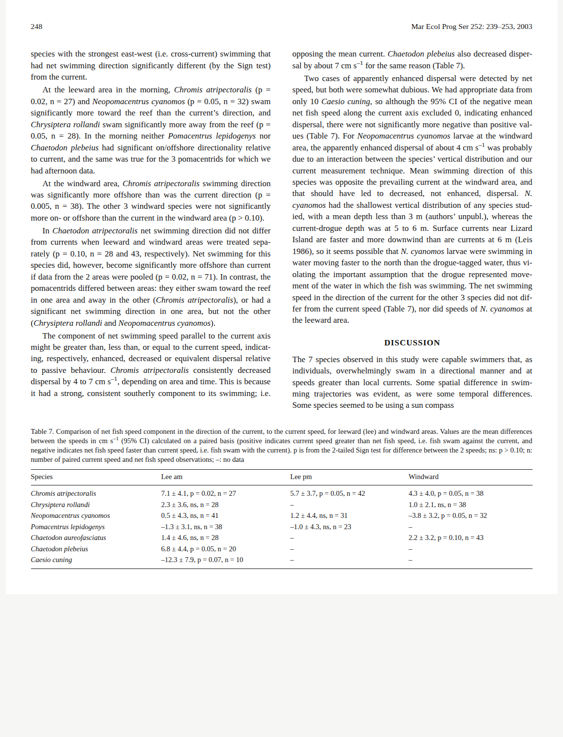248 Mar Ecol Prog Ser 252: 239–253, 2003
species with the strongest east-west (i.e. cross-current) swimming that had net swimming direction significantly different (by the Sign test) from the current.
At the leeward area in the morning, Chromis atripectoralis (p = 0.02, n = 27) and Neopomacentrus cyanomos (p = 0.05, n = 32) swam significantly more toward the reef than the current’s direction, and Chrysiptera rollandi swam significantly more away from the reef (p = 0.05, n = 28). In the morning neither Pomacentrus lepidogenys nor Chaetodon plebeius had significant on/offshore directionality relative to current, and the same was true for the 3 pomacentrids for which we had afternoon data.
At the windward area, Chromis atripectoralis swimming direction was significantly more offshore than was the current direction (p = 0.005, n = 38). The other 3 windward species were not significantly more on- or offshore than the current in the windward area (p > 0.10).
In Chaetodon atripectoralis net swimming direction did not differ from currents when leeward and windward areas were treated separately (p = 0.10, n = 28 and 43, respectively). Net swimming for this species did, however, become significantly more offshore than current if data from the 2 areas were pooled (p = 0.02, n = 71). In contrast, the pomacentrids differed between areas: they either swam toward the reef in one area and away in the other (Chromis atripectoralis), or had a significant net swimming direction in one area, but not the other (Chrysiptera rollandi and Neopomacentrus cyanomos).
The component of net swimming speed parallel to the current axis might be greater than, less than, or equal to the current speed, indicating, respectively, enhanced, decreased or equivalent dispersal relative to passive behaviour. Chromis atripectoralis consistently decreased dispersal by 4 to 7 cm s–1, depending on area and time. This is because it had a strong, consistent southerly component to its swimming; i.e. opposing the mean current. Chaetodon plebeius also decreased dispersal by about 7 cm s–1 for the same reason (Table 7).
Two cases of apparently enhanced dispersal were detected by net speed, but both were somewhat dubious. We had appropriate data from only 10 Caesio cuning, so although the 95% CI of the negative mean net fish speed along the current axis excluded 0, indicating enhanced dispersal, there were not significantly more negative than positive values (Table 7). For Neopomacentrus cyanomos larvae at the windward area, the apparently enhanced dispersal of about 4 cm s–1 was probably due to an interaction between the species’ vertical distribution and our current measurement technique. Mean swimming direction of this species was opposite the prevailing current at the windward area, and that should have led to decreased, not enhanced, dispersal. N. cyanomos had the shallowest vertical distribution of any species studied, with a mean depth less than 3 m (authors’ unpubl.), whereas the current-drogue depth was at 5 to 6 m. Surface currents near Lizard Island are faster and more downwind than are currents at 6 m (Leis 1986), so it seems possible that N. cyanomos larvae were swimming in water moving faster to the north than the drogue-tagged water, thus violating the important assumption that the drogue represented movement of the water in which the fish was swimming. The net swimming speed in the direction of the current for the other 3 species did not differ from the current speed (Table 7), nor did speeds of N. cyanomos at the leeward area.
DISCUSSION
The 7 species observed in this study were capable swimmers that, as individuals, overwhelmingly swam in a directional manner and at speeds greater than local currents. Some spatial difference in swimming trajectories was evident, as were some temporal differences. Some species seemed to be using a sun compass
Table 7. Comparison of net fish speed component in the direction of the current, to the current speed, for leeward (lee) and windward areas. Values are the mean differences between the speeds in cm s–1 (95% CI) calculated on a paired basis (positive indicates current speed greater than net fish speed, i.e. fish swam against the current, and negative indicates net fish speed faster than current speed, i.e. fish swam with the current). p is from the 2-tailed Sign test for difference between the 2 speeds; ns: p > 0.10; n: number of paired current speed and net fish speed observations; –: no data
| Species | Lee am | Lee pm | Windward |
| --- | --- | --- | --- |
| Chromis atripectoralis | 7.1 ± 4.1, p = 0.02, n = 27 | 5.7 ± 3.7, p = 0.05, n = 42 | 4.3 ± 4.0, p = 0.05, n = 38 |
| Chrysiptera rollandi | 2.3 ± 3.6, ns, n = 28 | – | 1.0 ± 2.1, ns, n = 38 |
| Neopomacentrus cyanomos | 0.5 ± 4.3, ns, n = 41 | 1.2 ± 4.4, ns, n = 31 | –3.8 ± 3.2, p = 0.05, n = 32 |
| Pomacentrus lepidogenys | –1.3 ± 3.1, ns, n = 38 | –1.0 ± 4.3, ns, n = 23 | – |
| Chaetodon aureofasciatus | 1.4 ± 4.6, ns, n = 28 | – | 2.2 ± 3.2, p = 0.10, n = 43 |
| Chaetodon plebeius | 6.8 ± 4.4, p = 0.05, n = 20 | – | – |
| Caesio cuning | –12.3 ± 7.9, p = 0.07, n = 10 | – | – |